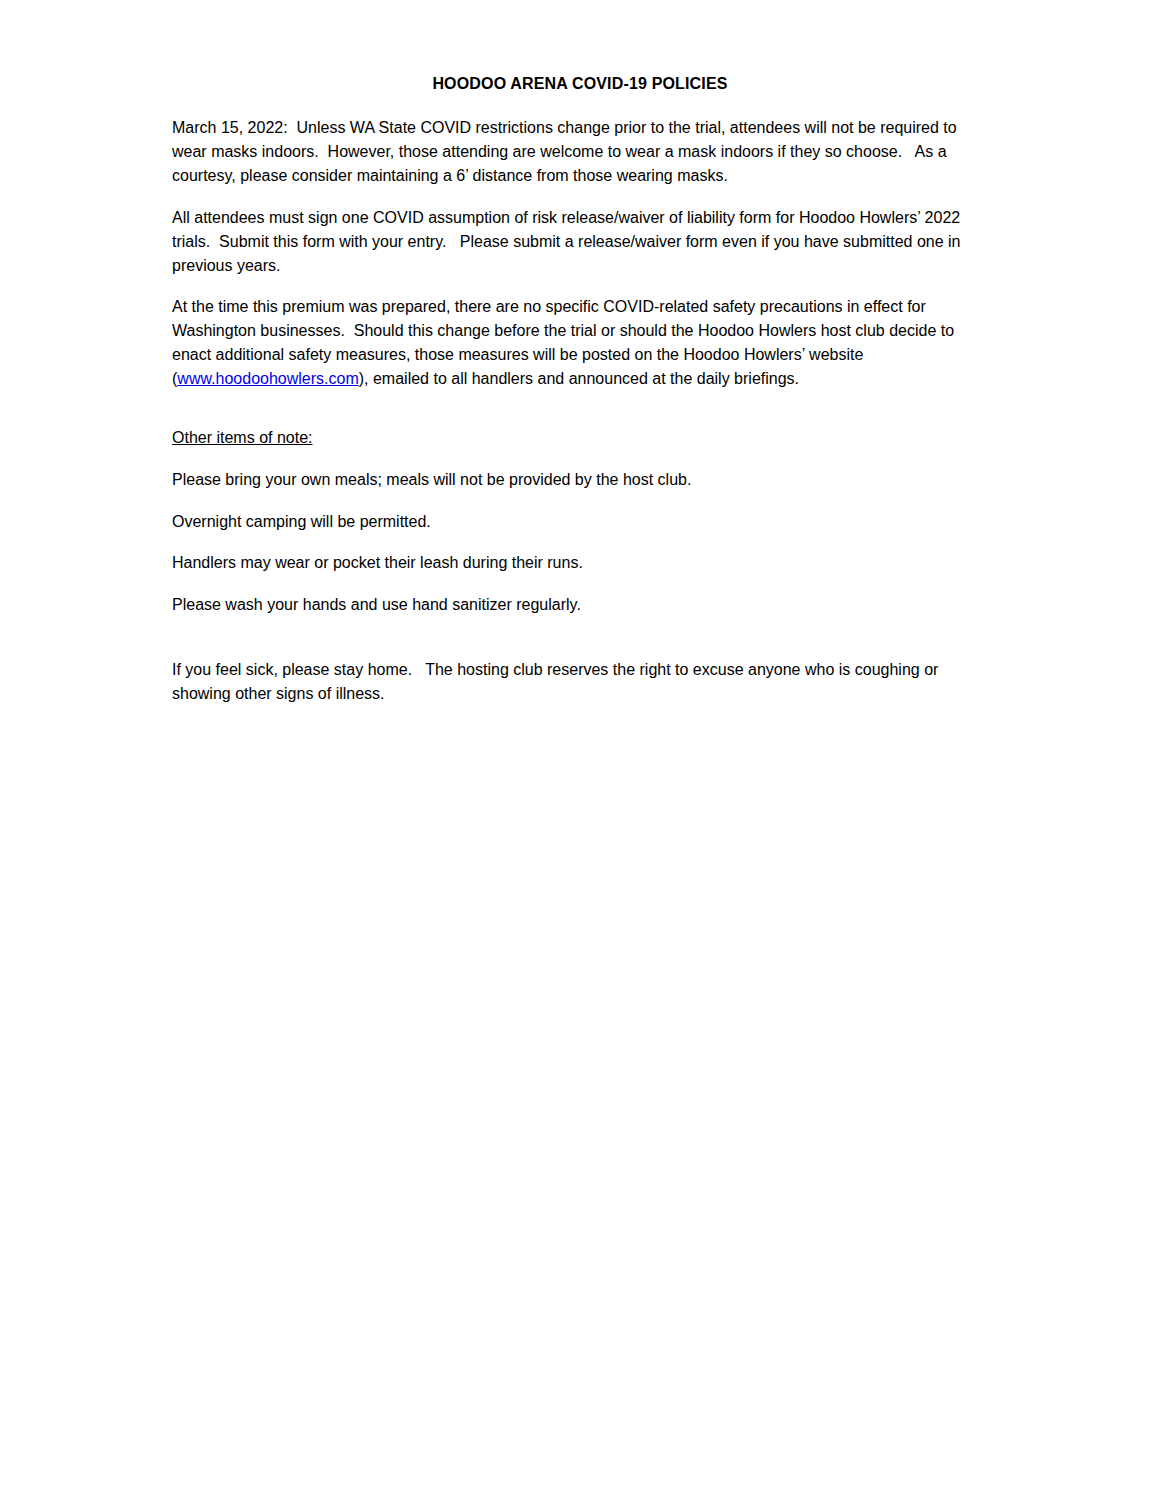HOODOO ARENA COVID-19 POLICIES
March 15, 2022: Unless WA State COVID restrictions change prior to the trial, attendees will not be required to wear masks indoors. However, those attending are welcome to wear a mask indoors if they so choose. As a courtesy, please consider maintaining a 6’ distance from those wearing masks.
All attendees must sign one COVID assumption of risk release/waiver of liability form for Hoodoo Howlers’ 2022 trials. Submit this form with your entry. Please submit a release/waiver form even if you have submitted one in previous years.
At the time this premium was prepared, there are no specific COVID-related safety precautions in effect for Washington businesses. Should this change before the trial or should the Hoodoo Howlers host club decide to enact additional safety measures, those measures will be posted on the Hoodoo Howlers’ website (www.hoodoohowlers.com), emailed to all handlers and announced at the daily briefings.
Other items of note:
Please bring your own meals; meals will not be provided by the host club.
Overnight camping will be permitted.
Handlers may wear or pocket their leash during their runs.
Please wash your hands and use hand sanitizer regularly.
If you feel sick, please stay home. The hosting club reserves the right to excuse anyone who is coughing or showing other signs of illness.